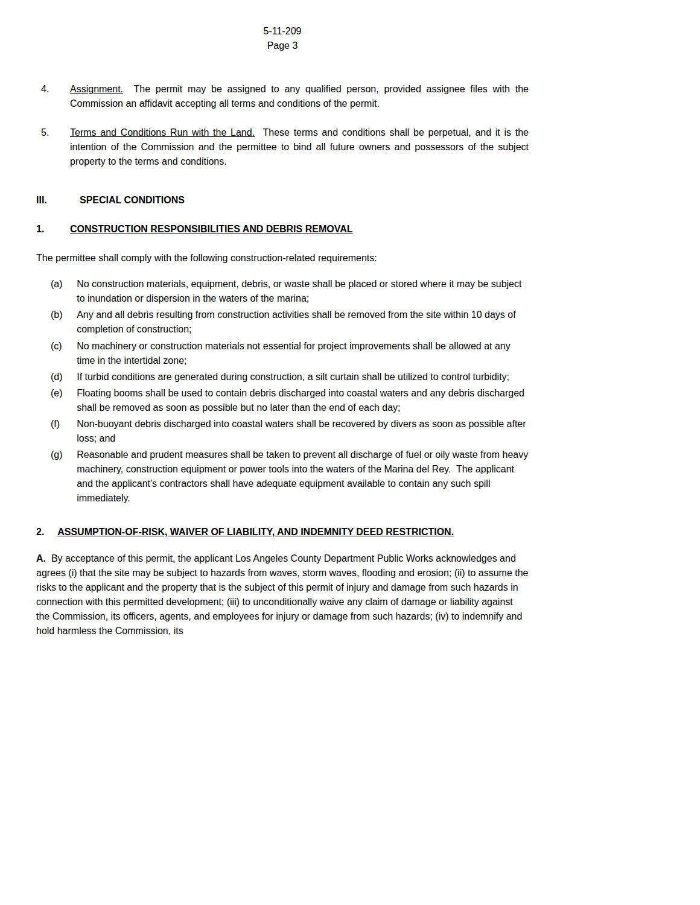5-11-209
Page 3
4. Assignment. The permit may be assigned to any qualified person, provided assignee files with the Commission an affidavit accepting all terms and conditions of the permit.
5. Terms and Conditions Run with the Land. These terms and conditions shall be perpetual, and it is the intention of the Commission and the permittee to bind all future owners and possessors of the subject property to the terms and conditions.
III. SPECIAL CONDITIONS
1. CONSTRUCTION RESPONSIBILITIES AND DEBRIS REMOVAL
The permittee shall comply with the following construction-related requirements:
(a) No construction materials, equipment, debris, or waste shall be placed or stored where it may be subject to inundation or dispersion in the waters of the marina;
(b) Any and all debris resulting from construction activities shall be removed from the site within 10 days of completion of construction;
(c) No machinery or construction materials not essential for project improvements shall be allowed at any time in the intertidal zone;
(d) If turbid conditions are generated during construction, a silt curtain shall be utilized to control turbidity;
(e) Floating booms shall be used to contain debris discharged into coastal waters and any debris discharged shall be removed as soon as possible but no later than the end of each day;
(f) Non-buoyant debris discharged into coastal waters shall be recovered by divers as soon as possible after loss; and
(g) Reasonable and prudent measures shall be taken to prevent all discharge of fuel or oily waste from heavy machinery, construction equipment or power tools into the waters of the Marina del Rey. The applicant and the applicant's contractors shall have adequate equipment available to contain any such spill immediately.
2. ASSUMPTION-OF-RISK, WAIVER OF LIABILITY, AND INDEMNITY DEED RESTRICTION.
A. By acceptance of this permit, the applicant Los Angeles County Department Public Works acknowledges and agrees (i) that the site may be subject to hazards from waves, storm waves, flooding and erosion; (ii) to assume the risks to the applicant and the property that is the subject of this permit of injury and damage from such hazards in connection with this permitted development; (iii) to unconditionally waive any claim of damage or liability against the Commission, its officers, agents, and employees for injury or damage from such hazards; (iv) to indemnify and hold harmless the Commission, its